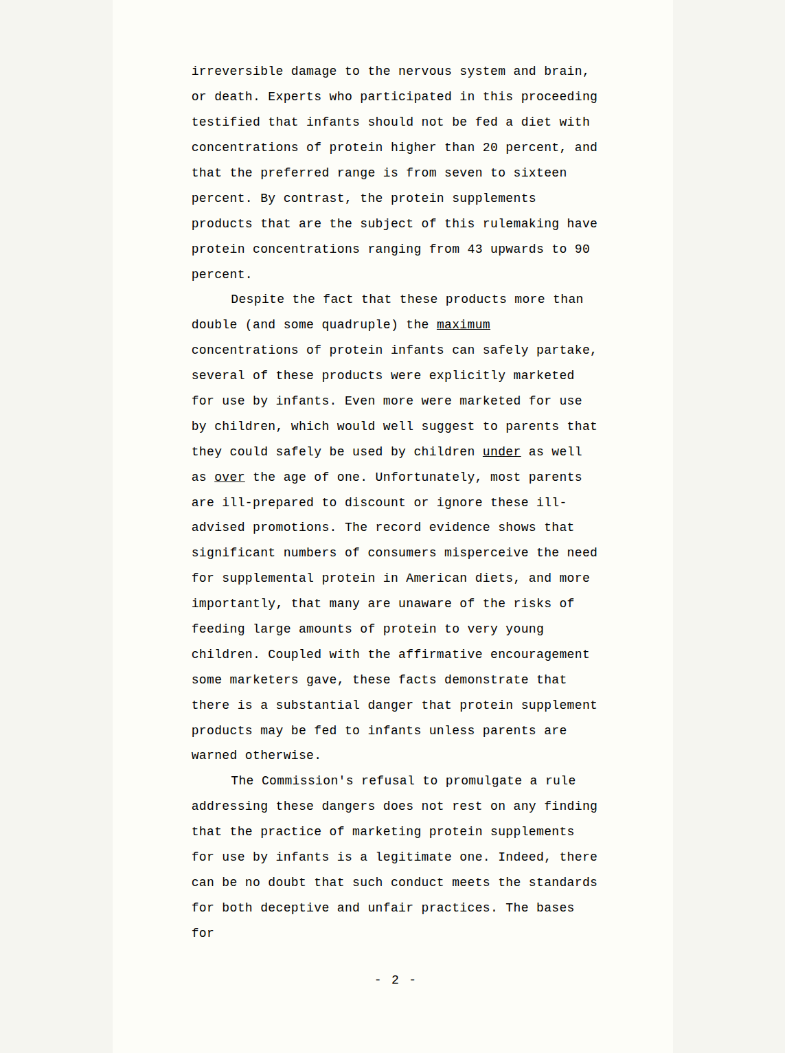irreversible damage to the nervous system and brain, or death. Experts who participated in this proceeding testified that infants should not be fed a diet with concentrations of protein higher than 20 percent, and that the preferred range is from seven to sixteen percent. By contrast, the protein supplements products that are the subject of this rulemaking have protein concentrations ranging from 43 upwards to 90 percent.
Despite the fact that these products more than double (and some quadruple) the maximum concentrations of protein infants can safely partake, several of these products were explicitly marketed for use by infants. Even more were marketed for use by children, which would well suggest to parents that they could safely be used by children under as well as over the age of one. Unfortunately, most parents are ill-prepared to discount or ignore these ill-advised promotions. The record evidence shows that significant numbers of consumers misperceive the need for supplemental protein in American diets, and more importantly, that many are unaware of the risks of feeding large amounts of protein to very young children. Coupled with the affirmative encouragement some marketers gave, these facts demonstrate that there is a substantial danger that protein supplement products may be fed to infants unless parents are warned otherwise.
The Commission's refusal to promulgate a rule addressing these dangers does not rest on any finding that the practice of marketing protein supplements for use by infants is a legitimate one. Indeed, there can be no doubt that such conduct meets the standards for both deceptive and unfair practices. The bases for
- 2 -